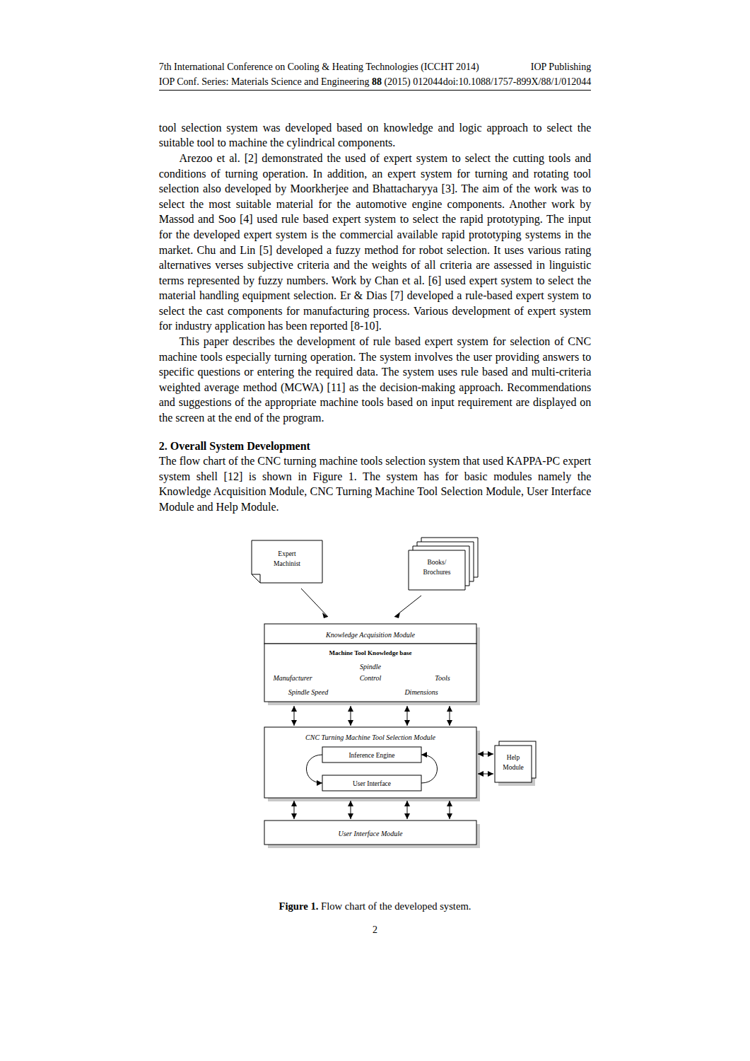7th International Conference on Cooling & Heating Technologies (ICCHT 2014)
IOP Publishing
IOP Conf. Series: Materials Science and Engineering 88 (2015) 012044
doi:10.1088/1757-899X/88/1/012044
tool selection system was developed based on knowledge and logic approach to select the suitable tool to machine the cylindrical components.
Arezoo et al. [2] demonstrated the used of expert system to select the cutting tools and conditions of turning operation. In addition, an expert system for turning and rotating tool selection also developed by Moorkherjee and Bhattacharyya [3]. The aim of the work was to select the most suitable material for the automotive engine components. Another work by Massod and Soo [4] used rule based expert system to select the rapid prototyping. The input for the developed expert system is the commercial available rapid prototyping systems in the market. Chu and Lin [5] developed a fuzzy method for robot selection. It uses various rating alternatives verses subjective criteria and the weights of all criteria are assessed in linguistic terms represented by fuzzy numbers. Work by Chan et al. [6] used expert system to select the material handling equipment selection. Er & Dias [7] developed a rule-based expert system to select the cast components for manufacturing process. Various development of expert system for industry application has been reported [8-10].
This paper describes the development of rule based expert system for selection of CNC machine tools especially turning operation. The system involves the user providing answers to specific questions or entering the required data. The system uses rule based and multi-criteria weighted average method (MCWA) [11] as the decision-making approach. Recommendations and suggestions of the appropriate machine tools based on input requirement are displayed on the screen at the end of the program.
2. Overall System Development
The flow chart of the CNC turning machine tools selection system that used KAPPA-PC expert system shell [12] is shown in Figure 1. The system has for basic modules namely the Knowledge Acquisition Module, CNC Turning Machine Tool Selection Module, User Interface Module and Help Module.
Expert Machinist Books/ Brochures Knowledge Acquisition Module Machine Tool Knowledge base Spindle Manufacturer Control Tools Spindle Speed Dimensions CNC Turning Machine Tool Selection Module Inference Engine User Interface Help Module User Interface Module
Figure 1. Flow chart of the developed system.
2